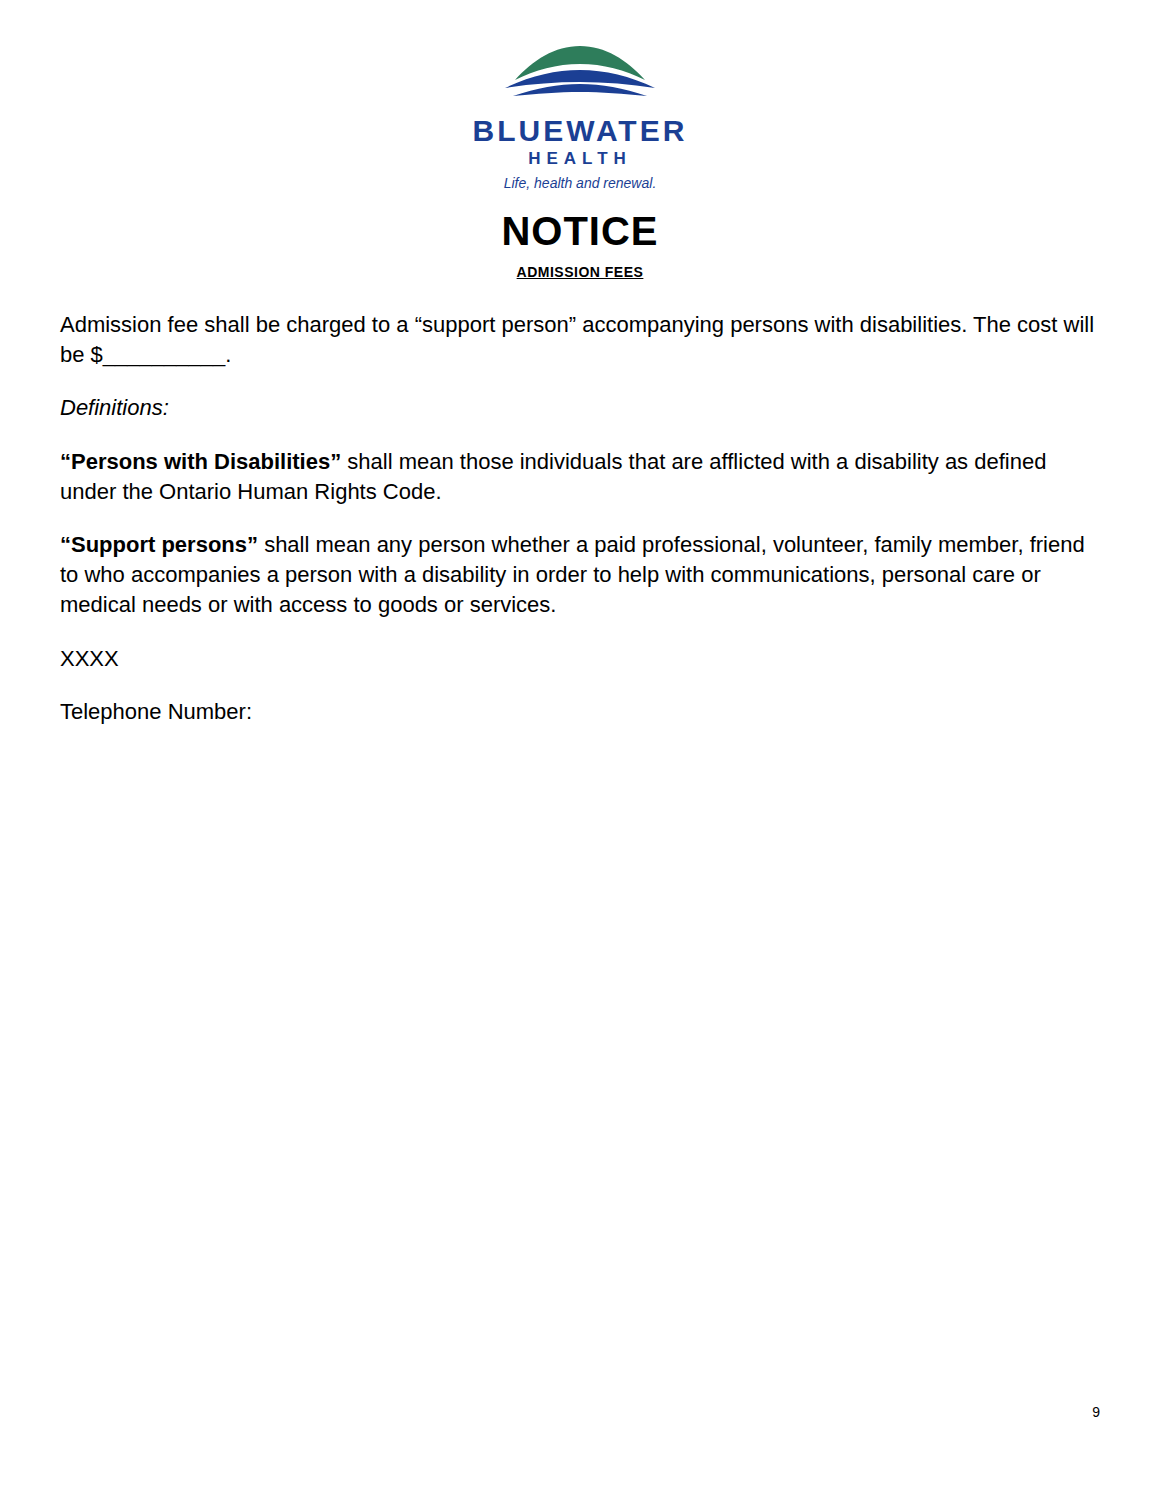BLUEWATER
HEALTH
Life, health and renewal.
NOTICE
ADMISSION FEES
Admission fee shall be charged to a “support person” accompanying persons with disabilities. The cost will be $__________.
Definitions:
“Persons with Disabilities” shall mean those individuals that are afflicted with a disability as defined under the Ontario Human Rights Code.
“Support persons” shall mean any person whether a paid professional, volunteer, family member, friend to who accompanies a person with a disability in order to help with communications, personal care or medical needs or with access to goods or services.
XXXX
Telephone Number:
9